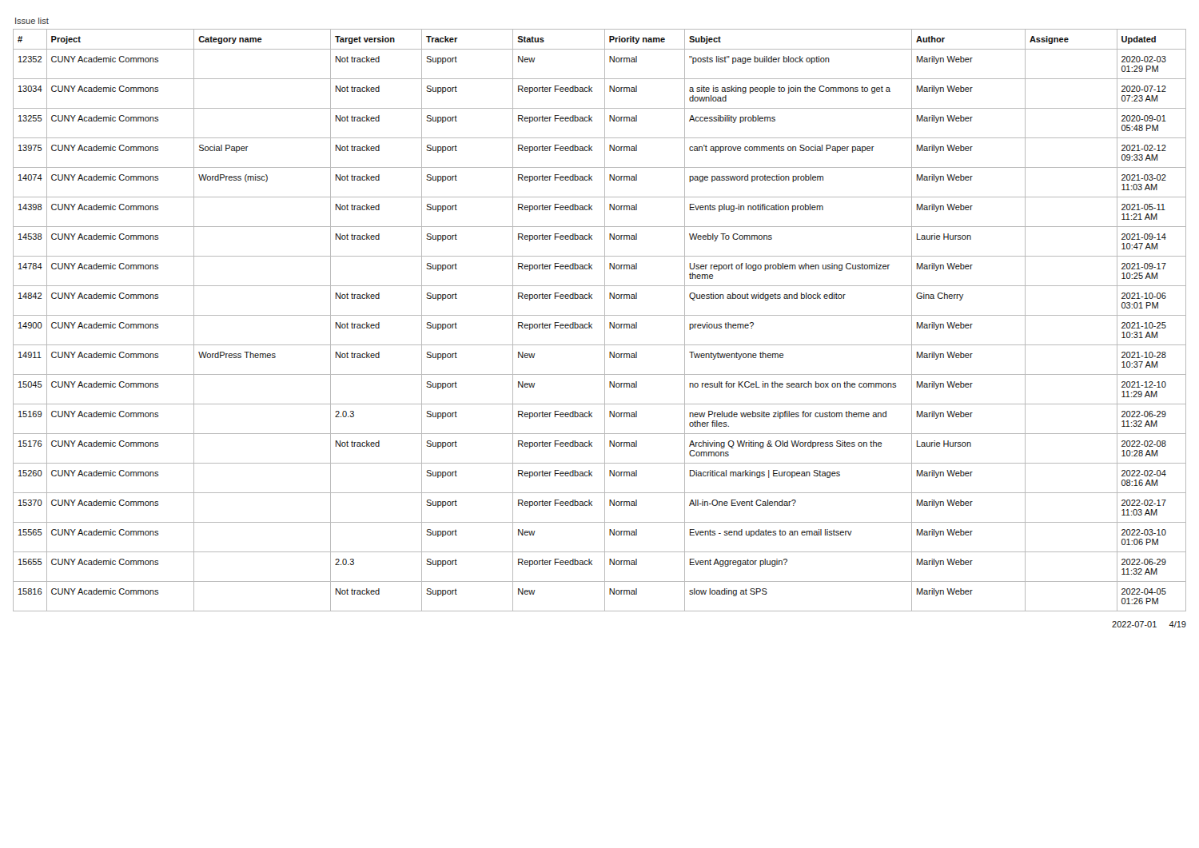Issue list
| # | Project | Category name | Target version | Tracker | Status | Priority name | Subject | Author | Assignee | Updated |
| --- | --- | --- | --- | --- | --- | --- | --- | --- | --- | --- |
| 12352 | CUNY Academic Commons | | Not tracked | Support | New | Normal | "posts list" page builder block option | Marilyn Weber | | 2020-02-03 01:29 PM |
| 13034 | CUNY Academic Commons | | Not tracked | Support | Reporter Feedback | Normal | a site is asking people to join the Commons to get a download | Marilyn Weber | | 2020-07-12 07:23 AM |
| 13255 | CUNY Academic Commons | | Not tracked | Support | Reporter Feedback | Normal | Accessibility problems | Marilyn Weber | | 2020-09-01 05:48 PM |
| 13975 | CUNY Academic Commons | Social Paper | Not tracked | Support | Reporter Feedback | Normal | can't approve comments on Social Paper paper | Marilyn Weber | | 2021-02-12 09:33 AM |
| 14074 | CUNY Academic Commons | WordPress (misc) | Not tracked | Support | Reporter Feedback | Normal | page password protection problem | Marilyn Weber | | 2021-03-02 11:03 AM |
| 14398 | CUNY Academic Commons | | Not tracked | Support | Reporter Feedback | Normal | Events plug-in notification problem | Marilyn Weber | | 2021-05-11 11:21 AM |
| 14538 | CUNY Academic Commons | | Not tracked | Support | Reporter Feedback | Normal | Weebly To Commons | Laurie Hurson | | 2021-09-14 10:47 AM |
| 14784 | CUNY Academic Commons | | | Support | Reporter Feedback | Normal | User report of logo problem when using Customizer theme | Marilyn Weber | | 2021-09-17 10:25 AM |
| 14842 | CUNY Academic Commons | | Not tracked | Support | Reporter Feedback | Normal | Question about widgets and block editor | Gina Cherry | | 2021-10-06 03:01 PM |
| 14900 | CUNY Academic Commons | | Not tracked | Support | Reporter Feedback | Normal | previous theme? | Marilyn Weber | | 2021-10-25 10:31 AM |
| 14911 | CUNY Academic Commons | WordPress Themes | Not tracked | Support | New | Normal | Twentytwentyone theme | Marilyn Weber | | 2021-10-28 10:37 AM |
| 15045 | CUNY Academic Commons | | | Support | New | Normal | no result for KCeL in the search box on the commons | Marilyn Weber | | 2021-12-10 11:29 AM |
| 15169 | CUNY Academic Commons | | 2.0.3 | Support | Reporter Feedback | Normal | new Prelude website zipfiles for custom theme and other files. | Marilyn Weber | | 2022-06-29 11:32 AM |
| 15176 | CUNY Academic Commons | | Not tracked | Support | Reporter Feedback | Normal | Archiving Q Writing & Old Wordpress Sites on the Commons | Laurie Hurson | | 2022-02-08 10:28 AM |
| 15260 | CUNY Academic Commons | | | Support | Reporter Feedback | Normal | Diacritical markings / European Stages | Marilyn Weber | | 2022-02-04 08:16 AM |
| 15370 | CUNY Academic Commons | | | Support | Reporter Feedback | Normal | All-in-One Event Calendar? | Marilyn Weber | | 2022-02-17 11:03 AM |
| 15565 | CUNY Academic Commons | | | Support | New | Normal | Events - send updates to an email listserv | Marilyn Weber | | 2022-03-10 01:06 PM |
| 15655 | CUNY Academic Commons | | 2.0.3 | Support | Reporter Feedback | Normal | Event Aggregator plugin? | Marilyn Weber | | 2022-06-29 11:32 AM |
| 15816 | CUNY Academic Commons | | Not tracked | Support | New | Normal | slow loading at SPS | Marilyn Weber | | 2022-04-05 01:26 PM |
2022-07-01 4/19